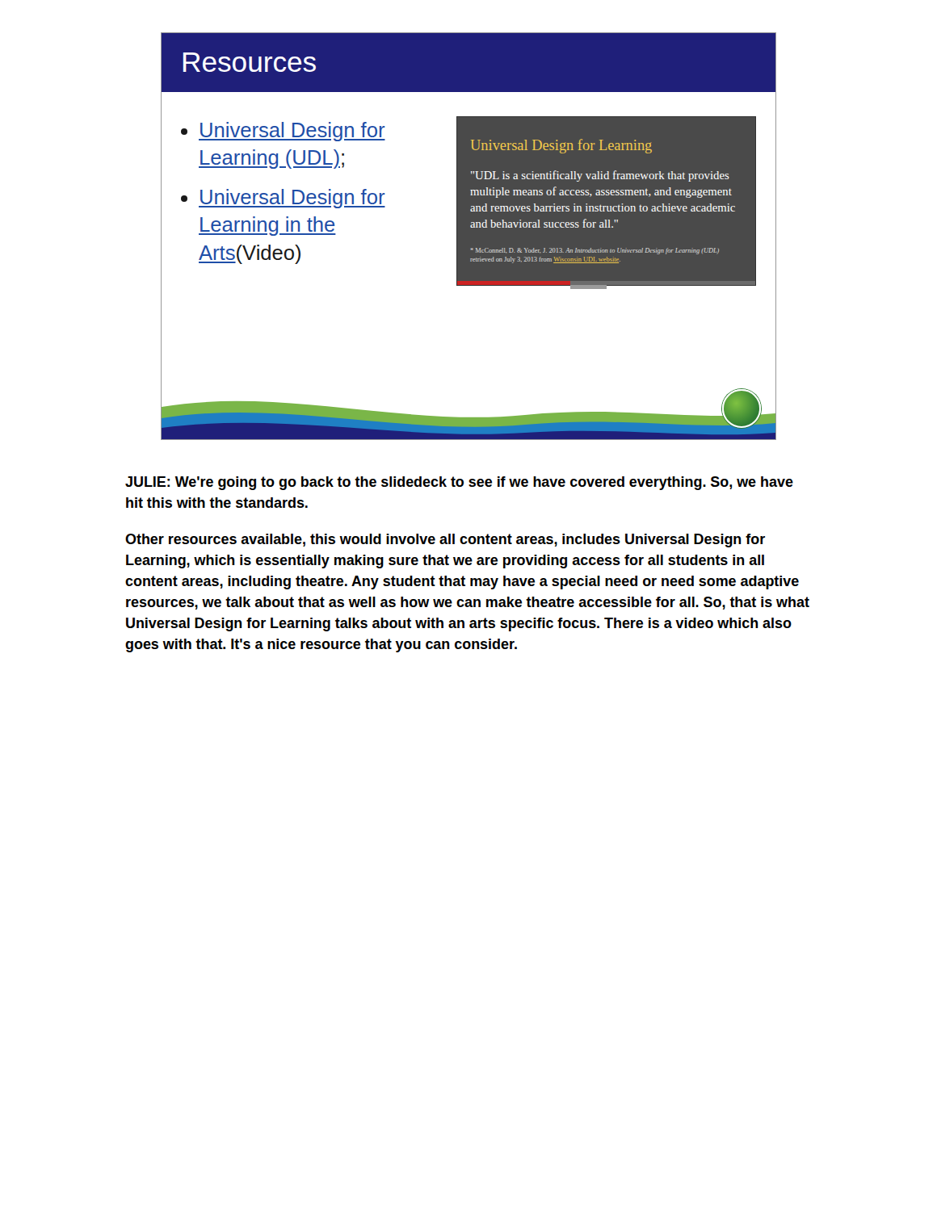Resources
Universal Design for Learning (UDL);
Universal Design for Learning in the Arts(Video)
Universal Design for Learning
"UDL is a scientifically valid framework that provides multiple means of access, assessment, and engagement and removes barriers in instruction to achieve academic and behavioral success for all."
* McConnell, D. & Yoder, J. 2013. An Introduction to Universal Design for Learning (UDL) retrieved on July 3, 2013 from Wisconsin UDL website.
JULIE: We're going to go back to the slidedeck to see if we have covered everything. So, we have hit this with the standards.
Other resources available, this would involve all content areas, includes Universal Design for Learning, which is essentially making sure that we are providing access for all students in all content areas, including theatre. Any student that may have a special need or need some adaptive resources, we talk about that as well as how we can make theatre accessible for all. So, that is what Universal Design for Learning talks about with an arts specific focus. There is a video which also goes with that. It's a nice resource that you can consider.